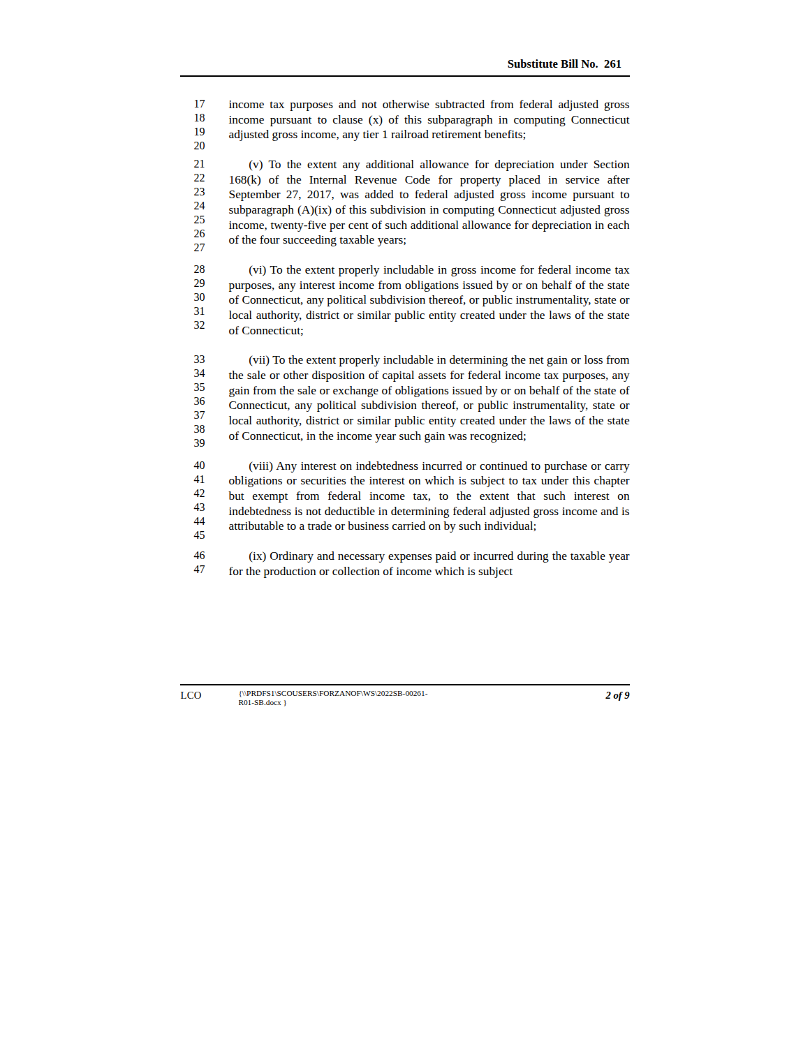Substitute Bill No. 261
17 18 19 20 income tax purposes and not otherwise subtracted from federal adjusted gross income pursuant to clause (x) of this subparagraph in computing Connecticut adjusted gross income, any tier 1 railroad retirement benefits;
21 22 23 24 25 26 27 (v) To the extent any additional allowance for depreciation under Section 168(k) of the Internal Revenue Code for property placed in service after September 27, 2017, was added to federal adjusted gross income pursuant to subparagraph (A)(ix) of this subdivision in computing Connecticut adjusted gross income, twenty-five per cent of such additional allowance for depreciation in each of the four succeeding taxable years;
28 29 30 31 32 (vi) To the extent properly includable in gross income for federal income tax purposes, any interest income from obligations issued by or on behalf of the state of Connecticut, any political subdivision thereof, or public instrumentality, state or local authority, district or similar public entity created under the laws of the state of Connecticut;
33 34 35 36 37 38 39 (vii) To the extent properly includable in determining the net gain or loss from the sale or other disposition of capital assets for federal income tax purposes, any gain from the sale or exchange of obligations issued by or on behalf of the state of Connecticut, any political subdivision thereof, or public instrumentality, state or local authority, district or similar public entity created under the laws of the state of Connecticut, in the income year such gain was recognized;
40 41 42 43 44 45 (viii) Any interest on indebtedness incurred or continued to purchase or carry obligations or securities the interest on which is subject to tax under this chapter but exempt from federal income tax, to the extent that such interest on indebtedness is not deductible in determining federal adjusted gross income and is attributable to a trade or business carried on by such individual;
46 47 (ix) Ordinary and necessary expenses paid or incurred during the taxable year for the production or collection of income which is subject
LCO
{\\PRDFS1\SCOUSERS\FORZANOF\WS\2022SB-00261-
R01-SB.docx }
2 of 9